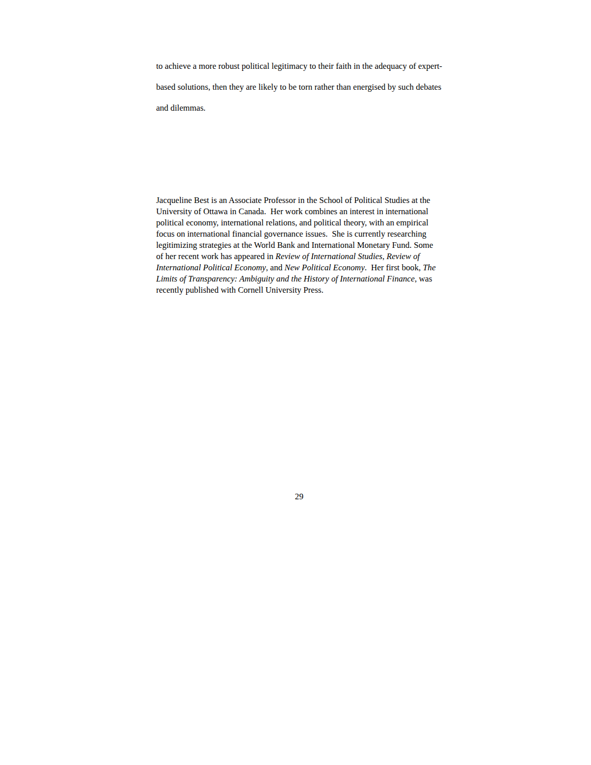to achieve a more robust political legitimacy to their faith in the adequacy of expert-based solutions, then they are likely to be torn rather than energised by such debates and dilemmas.
Jacqueline Best is an Associate Professor in the School of Political Studies at the University of Ottawa in Canada. Her work combines an interest in international political economy, international relations, and political theory, with an empirical focus on international financial governance issues. She is currently researching legitimizing strategies at the World Bank and International Monetary Fund. Some of her recent work has appeared in Review of International Studies, Review of International Political Economy, and New Political Economy. Her first book, The Limits of Transparency: Ambiguity and the History of International Finance, was recently published with Cornell University Press.
29